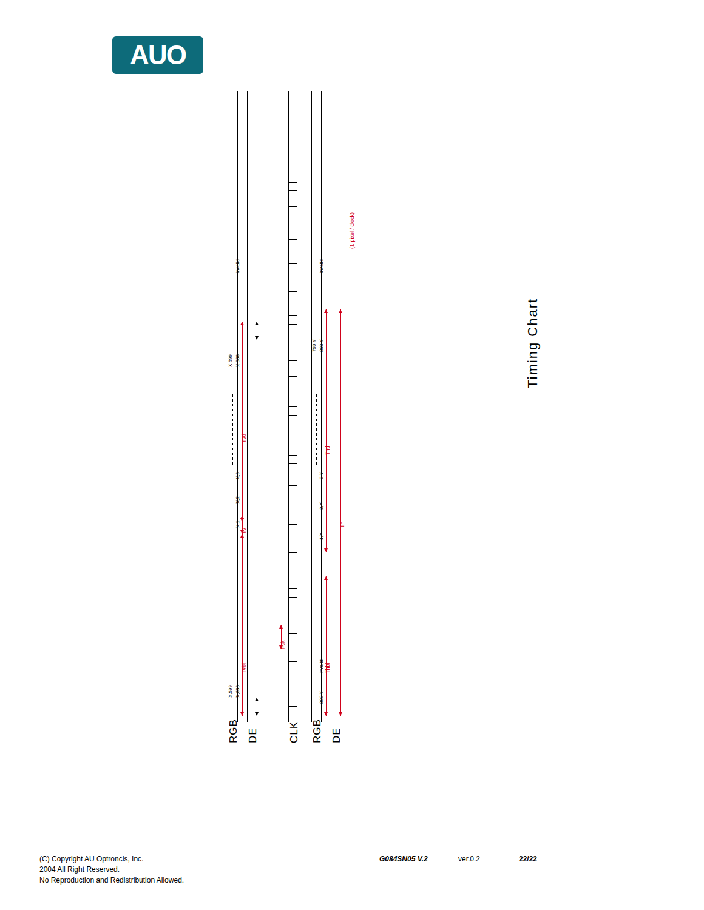AUO
Timing Chart
RGB
DE
CLK
RGB
DE
invalid
X,600
X,599
X,3
X,2
X,1
X,600
X,599
Tvd
Tv
Tvbl
Fck
invalid
800,Y
799,Y
3,Y
2,Y
1,Y
invalid
800,Y
Thd
Thbl
Th
(1 pixel / clock)
(C) Copyright AU Optroncis, Inc.
2004 All Right Reserved.
No Reproduction and Redistribution Allowed.
G084SN05 V.2
ver.0.2
22/22